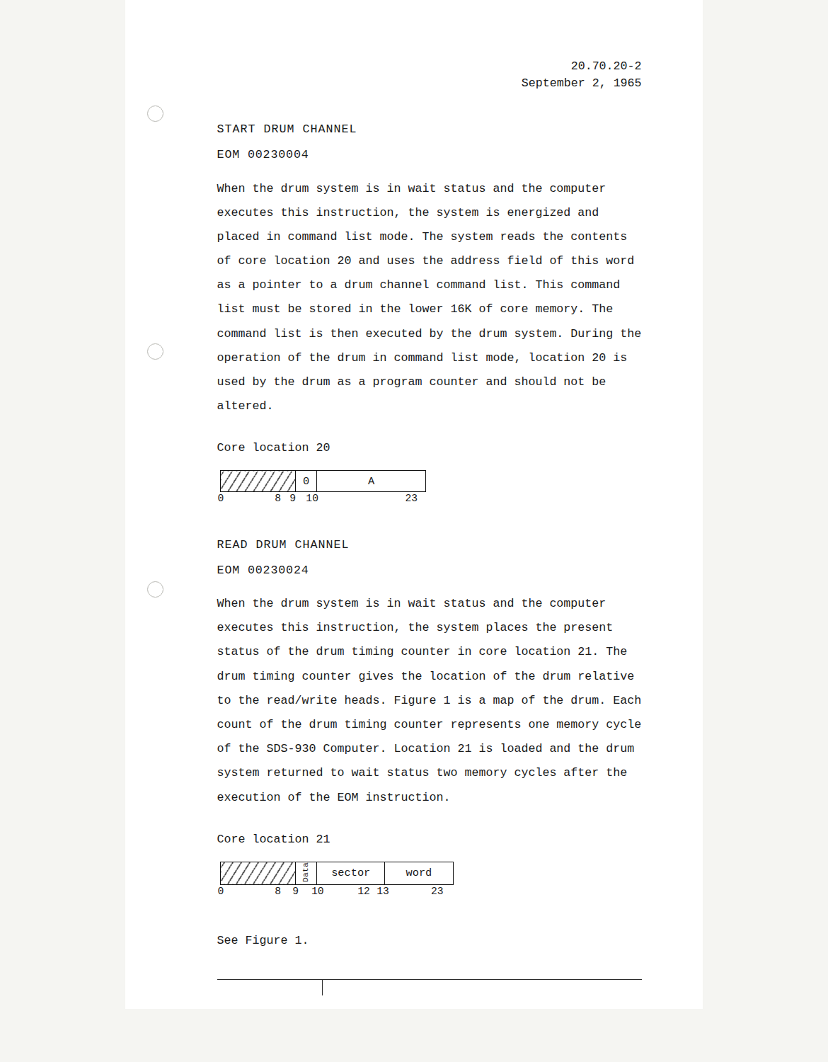20.70.20-2
September 2, 1965
START DRUM CHANNEL
EOM 00230004
When the drum system is in wait status and the computer executes this instruction, the system is energized and placed in command list mode. The system reads the contents of core location 20 and uses the address field of this word as a pointer to a drum channel command list. This command list must be stored in the lower 16K of core memory. The command list is then executed by the drum system. During the operation of the drum in command list mode, location 20 is used by the drum as a program counter and should not be altered.
Core location 20
| | 0 | A |
0 8 9 10 23
READ DRUM CHANNEL
EOM 00230024
When the drum system is in wait status and the computer executes this instruction, the system places the present status of the drum timing counter in core location 21. The drum timing counter gives the location of the drum relative to the read/write heads. Figure 1 is a map of the drum. Each count of the drum timing counter represents one memory cycle of the SDS-930 Computer. Location 21 is loaded and the drum system returned to wait status two memory cycles after the execution of the EOM instruction.
Core location 21
| | Data | sector | word |
0 8 9 10 12 13 23
See Figure 1.